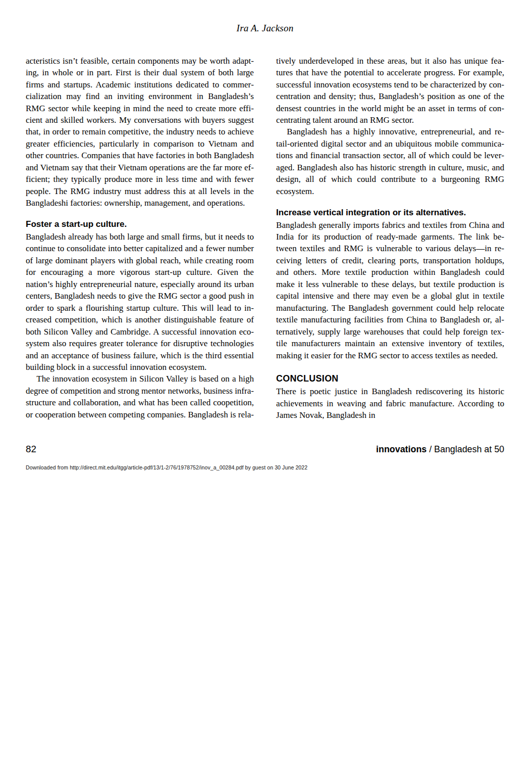Ira A. Jackson
acteristics isn’t feasible, certain components may be worth adapting, in whole or in part. First is their dual system of both large firms and startups. Academic institutions dedicated to commercialization may find an inviting environment in Bangladesh’s RMG sector while keeping in mind the need to create more efficient and skilled workers. My conversations with buyers suggest that, in order to remain competitive, the industry needs to achieve greater efficiencies, particularly in comparison to Vietnam and other countries. Companies that have factories in both Bangladesh and Vietnam say that their Vietnam operations are the far more efficient; they typically produce more in less time and with fewer people. The RMG industry must address this at all levels in the Bangladeshi factories: ownership, management, and operations.
Foster a start-up culture.
Bangladesh already has both large and small firms, but it needs to continue to consolidate into better capitalized and a fewer number of large dominant players with global reach, while creating room for encouraging a more vigorous start-up culture. Given the nation’s highly entrepreneurial nature, especially around its urban centers, Bangladesh needs to give the RMG sector a good push in order to spark a flourishing startup culture. This will lead to increased competition, which is another distinguishable feature of both Silicon Valley and Cambridge. A successful innovation ecosystem also requires greater tolerance for disruptive technologies and an acceptance of business failure, which is the third essential building block in a successful innovation ecosystem.
The innovation ecosystem in Silicon Valley is based on a high degree of competition and strong mentor networks, business infrastructure and collaboration, and what has been called coopetition, or cooperation between competing companies. Bangladesh is relatively underdeveloped in these areas, but it also has unique features that have the potential to accelerate progress. For example, successful innovation ecosystems tend to be characterized by concentration and density; thus, Bangladesh’s position as one of the densest countries in the world might be an asset in terms of concentrating talent around an RMG sector.
Bangladesh has a highly innovative, entrepreneurial, and retail-oriented digital sector and an ubiquitous mobile communications and financial transaction sector, all of which could be leveraged. Bangladesh also has historic strength in culture, music, and design, all of which could contribute to a burgeoning RMG ecosystem.
Increase vertical integration or its alternatives.
Bangladesh generally imports fabrics and textiles from China and India for its production of ready-made garments. The link between textiles and RMG is vulnerable to various delays—in receiving letters of credit, clearing ports, transportation holdups, and others. More textile production within Bangladesh could make it less vulnerable to these delays, but textile production is capital intensive and there may even be a global glut in textile manufacturing. The Bangladesh government could help relocate textile manufacturing facilities from China to Bangladesh or, alternatively, supply large warehouses that could help foreign textile manufacturers maintain an extensive inventory of textiles, making it easier for the RMG sector to access textiles as needed.
CONCLUSION
There is poetic justice in Bangladesh rediscovering its historic achievements in weaving and fabric manufacture. According to James Novak, Bangladesh in
82 innovations / Bangladesh at 50
Downloaded from http://direct.mit.edu/itgg/article-pdf/13/1-2/76/1978752/inov_a_00284.pdf by guest on 30 June 2022